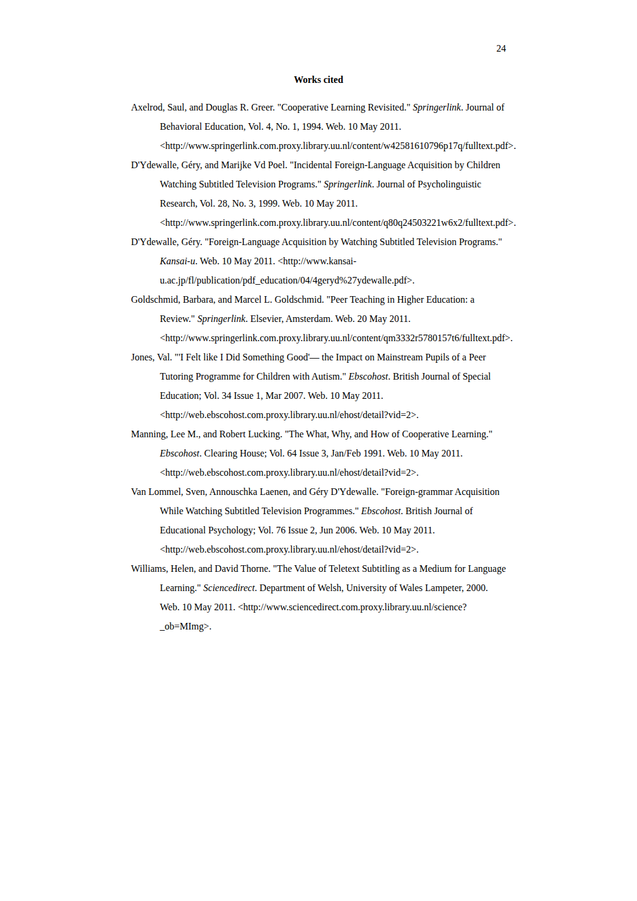24
Works cited
Axelrod, Saul, and Douglas R. Greer. "Cooperative Learning Revisited." Springerlink. Journal of Behavioral Education, Vol. 4, No. 1, 1994. Web. 10 May 2011. <http://www.springerlink.com.proxy.library.uu.nl/content/w42581610796p17q/fulltext.pdf>.
D'Ydewalle, Géry, and Marijke Vd Poel. "Incidental Foreign-Language Acquisition by Children Watching Subtitled Television Programs." Springerlink. Journal of Psycholinguistic Research, Vol. 28, No. 3, 1999. Web. 10 May 2011. <http://www.springerlink.com.proxy.library.uu.nl/content/q80q24503221w6x2/fulltext.pdf>.
D'Ydewalle, Géry. "Foreign-Language Acquisition by Watching Subtitled Television Programs." Kansai-u. Web. 10 May 2011. <http://www.kansai-u.ac.jp/fl/publication/pdf_education/04/4geryd%27ydewalle.pdf>.
Goldschmid, Barbara, and Marcel L. Goldschmid. "Peer Teaching in Higher Education: a Review." Springerlink. Elsevier, Amsterdam. Web. 20 May 2011. <http://www.springerlink.com.proxy.library.uu.nl/content/qm3332r5780157t6/fulltext.pdf>.
Jones, Val. "'I Felt like I Did Something Good'— the Impact on Mainstream Pupils of a Peer Tutoring Programme for Children with Autism." Ebscohost. British Journal of Special Education; Vol. 34 Issue 1, Mar 2007. Web. 10 May 2011. <http://web.ebscohost.com.proxy.library.uu.nl/ehost/detail?vid=2>.
Manning, Lee M., and Robert Lucking. "The What, Why, and How of Cooperative Learning." Ebscohost. Clearing House; Vol. 64 Issue 3, Jan/Feb 1991. Web. 10 May 2011. <http://web.ebscohost.com.proxy.library.uu.nl/ehost/detail?vid=2>.
Van Lommel, Sven, Annouschka Laenen, and Géry D'Ydewalle. "Foreign-grammar Acquisition While Watching Subtitled Television Programmes." Ebscohost. British Journal of Educational Psychology; Vol. 76 Issue 2, Jun 2006. Web. 10 May 2011. <http://web.ebscohost.com.proxy.library.uu.nl/ehost/detail?vid=2>.
Williams, Helen, and David Thorne. "The Value of Teletext Subtitling as a Medium for Language Learning." Sciencedirect. Department of Welsh, University of Wales Lampeter, 2000. Web. 10 May 2011. <http://www.sciencedirect.com.proxy.library.uu.nl/science?_ob=MImg>.